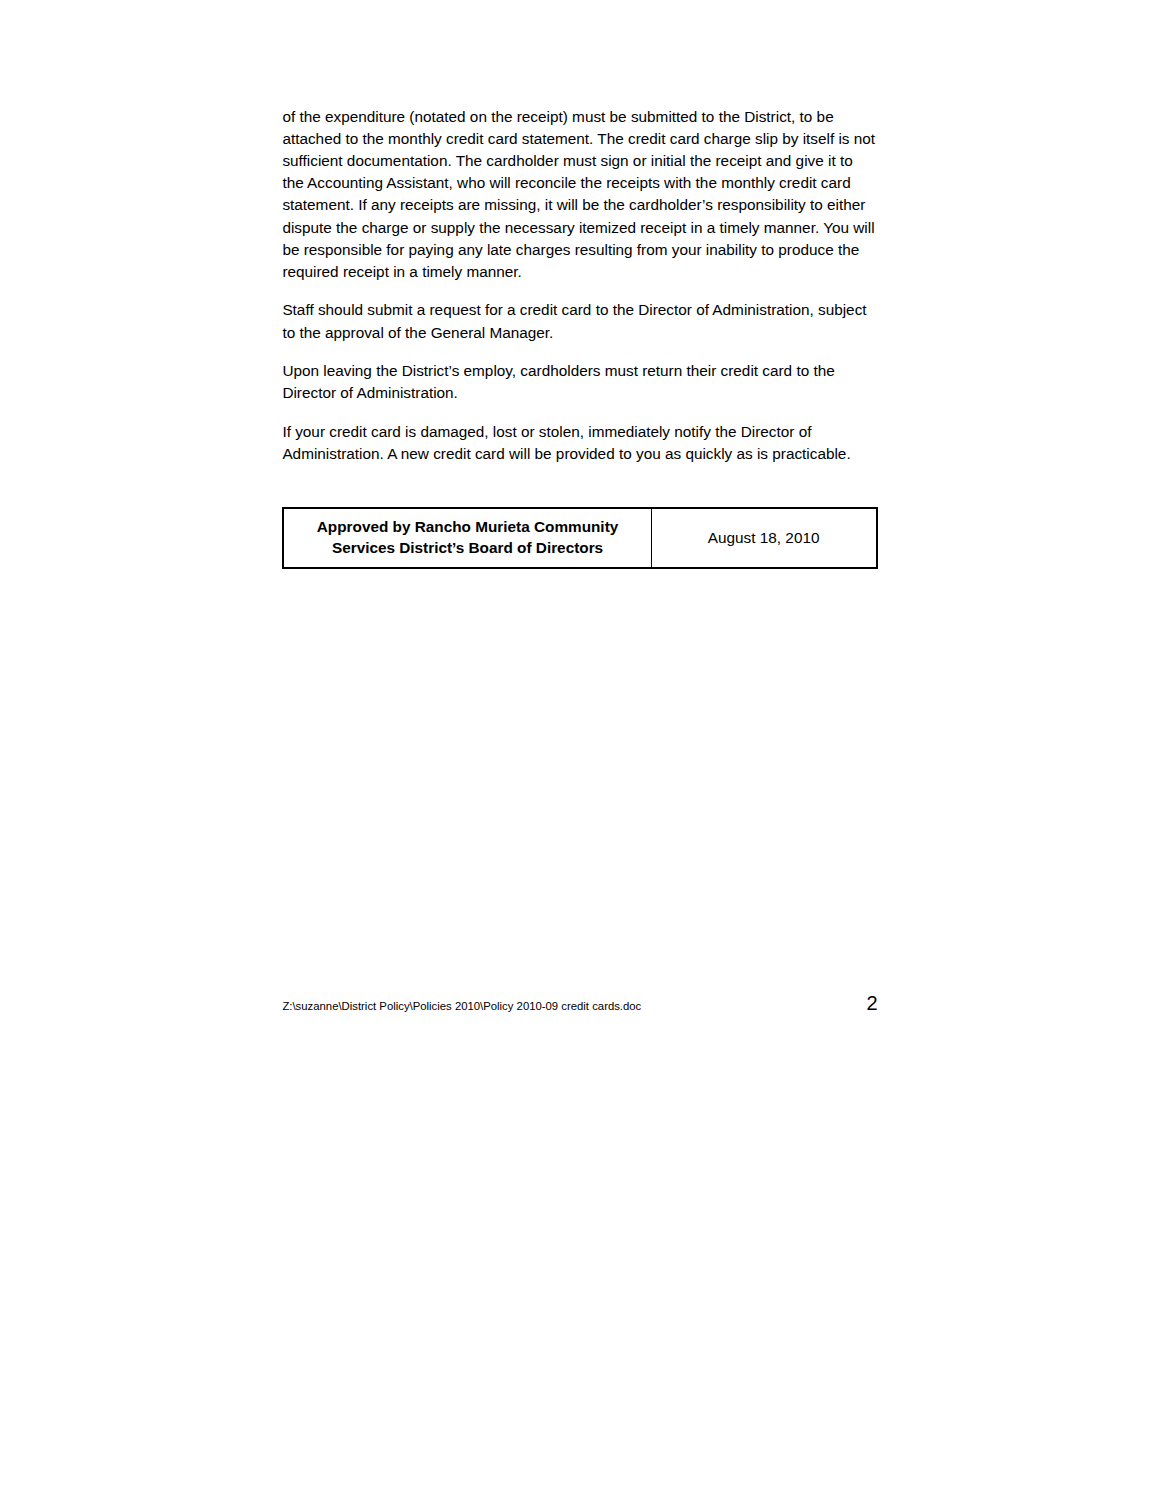of the expenditure (notated on the receipt) must be submitted to the District, to be attached to the monthly credit card statement. The credit card charge slip by itself is not sufficient documentation. The cardholder must sign or initial the receipt and give it to the Accounting Assistant, who will reconcile the receipts with the monthly credit card statement. If any receipts are missing, it will be the cardholder’s responsibility to either dispute the charge or supply the necessary itemized receipt in a timely manner. You will be responsible for paying any late charges resulting from your inability to produce the required receipt in a timely manner.
Staff should submit a request for a credit card to the Director of Administration, subject to the approval of the General Manager.
Upon leaving the District’s employ, cardholders must return their credit card to the Director of Administration.
If your credit card is damaged, lost or stolen, immediately notify the Director of Administration. A new credit card will be provided to you as quickly as is practicable.
| Approved by Rancho Murieta Community Services District’s Board of Directors | August 18, 2010 |
Z:\suzanne\District Policy\Policies 2010\Policy 2010-09 credit cards.doc
2